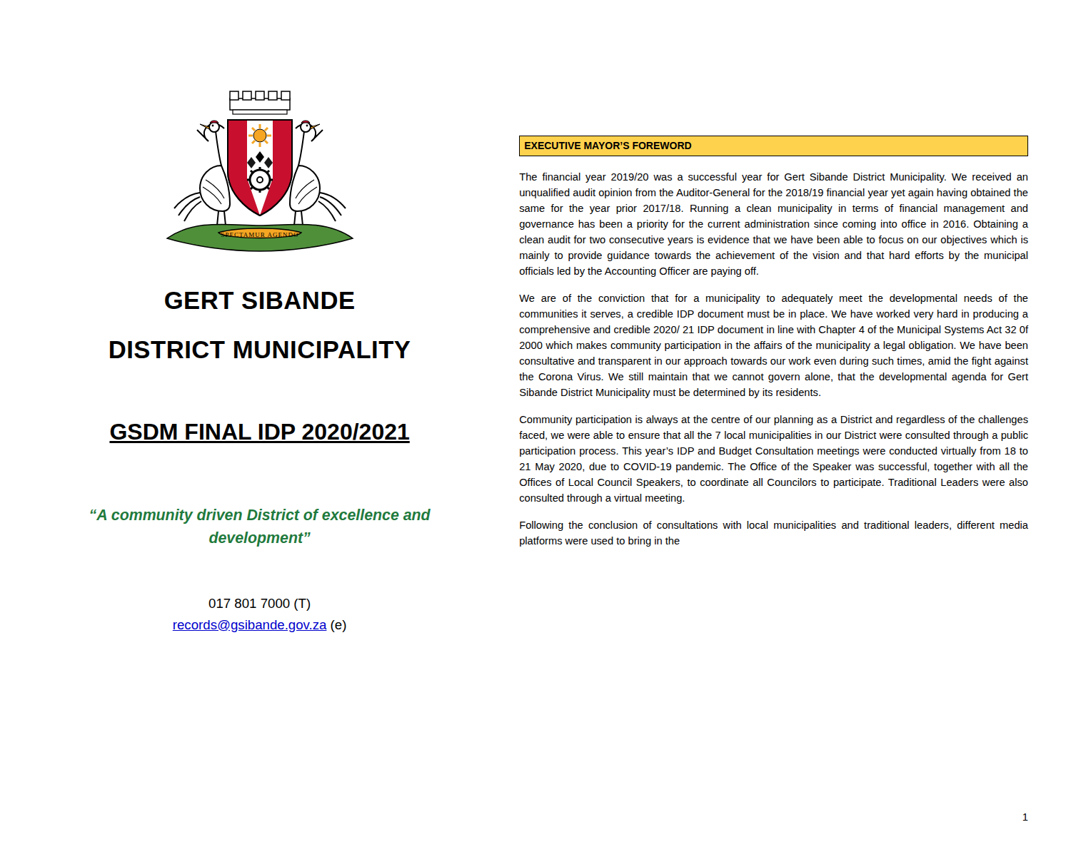SPECTAMUR AGENDO
GERT SIBANDEDISTRICT MUNICIPALITY
GSDM FINAL IDP 2020/2021
“A community driven District of excellence and development”
017 801 7000 (T)
records@gsibande.gov.za (e)
EXECUTIVE MAYOR’S FOREWORD
The financial year 2019/20 was a successful year for Gert Sibande District Municipality. We received an unqualified audit opinion from the Auditor-General for the 2018/19 financial year yet again having obtained the same for the year prior 2017/18. Running a clean municipality in terms of financial management and governance has been a priority for the current administration since coming into office in 2016. Obtaining a clean audit for two consecutive years is evidence that we have been able to focus on our objectives which is mainly to provide guidance towards the achievement of the vision and that hard efforts by the municipal officials led by the Accounting Officer are paying off.
We are of the conviction that for a municipality to adequately meet the developmental needs of the communities it serves, a credible IDP document must be in place. We have worked very hard in producing a comprehensive and credible 2020/ 21 IDP document in line with Chapter 4 of the Municipal Systems Act 32 0f 2000 which makes community participation in the affairs of the municipality a legal obligation. We have been consultative and transparent in our approach towards our work even during such times, amid the fight against the Corona Virus. We still maintain that we cannot govern alone, that the developmental agenda for Gert Sibande District Municipality must be determined by its residents.
Community participation is always at the centre of our planning as a District and regardless of the challenges faced, we were able to ensure that all the 7 local municipalities in our District were consulted through a public participation process. This year’s IDP and Budget Consultation meetings were conducted virtually from 18 to 21 May 2020, due to COVID-19 pandemic. The Office of the Speaker was successful, together with all the Offices of Local Council Speakers, to coordinate all Councilors to participate. Traditional Leaders were also consulted through a virtual meeting.
Following the conclusion of consultations with local municipalities and traditional leaders, different media platforms were used to bring in the
1